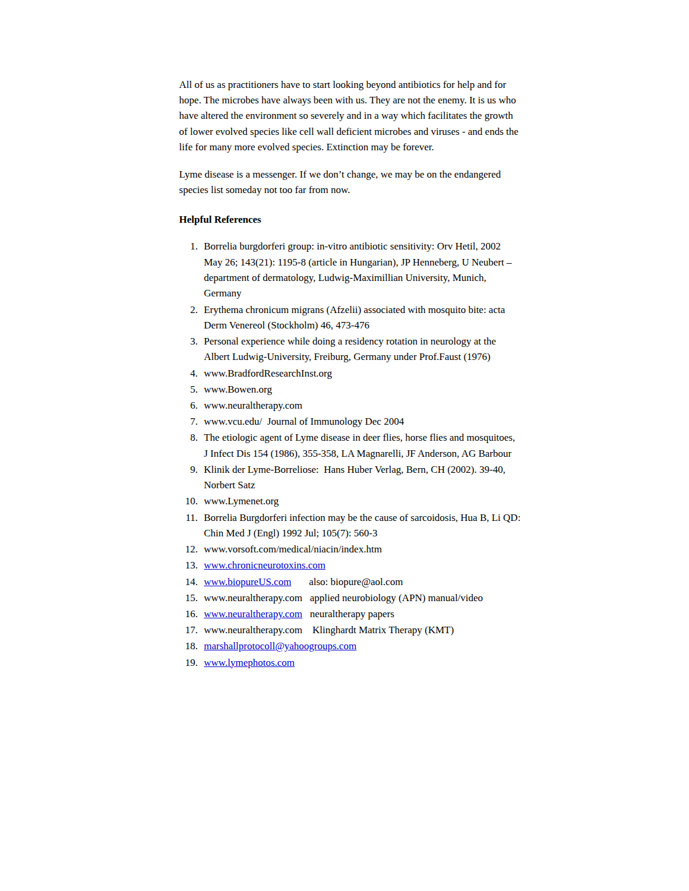All of us as practitioners have to start looking beyond antibiotics for help and for hope. The microbes have always been with us. They are not the enemy. It is us who have altered the environment so severely and in a way which facilitates the growth of lower evolved species like cell wall deficient microbes and viruses - and ends the life for many more evolved species. Extinction may be forever.
Lyme disease is a messenger. If we don’t change, we may be on the endangered species list someday not too far from now.
Helpful References
Borrelia burgdorferi group: in-vitro antibiotic sensitivity: Orv Hetil, 2002 May 26; 143(21): 1195-8 (article in Hungarian), JP Henneberg, U Neubert –department of dermatology, Ludwig-Maximillian University, Munich, Germany
Erythema chronicum migrans (Afzelii) associated with mosquito bite: acta Derm Venereol (Stockholm) 46, 473-476
Personal experience while doing a residency rotation in neurology at the Albert Ludwig-University, Freiburg, Germany under Prof.Faust (1976)
www.BradfordResearchInst.org
www.Bowen.org
www.neuraltherapy.com
www.vcu.edu/ Journal of Immunology Dec 2004
The etiologic agent of Lyme disease in deer flies, horse flies and mosquitoes, J Infect Dis 154 (1986), 355-358, LA Magnarelli, JF Anderson, AG Barbour
Klinik der Lyme-Borreliose: Hans Huber Verlag, Bern, CH (2002). 39-40, Norbert Satz
www.Lymenet.org
Borrelia Burgdorferi infection may be the cause of sarcoidosis, Hua B, Li QD: Chin Med J (Engl) 1992 Jul; 105(7): 560-3
www.vorsoft.com/medical/niacin/index.htm
www.chronicneurotoxins.com
www.biopureUS.com also: biopure@aol.com
www.neuraltherapy.com applied neurobiology (APN) manual/video
www.neuraltherapy.com neuraltherapy papers
www.neuraltherapy.com Klinghardt Matrix Therapy (KMT)
marshallprotocoll@yahoogroups.com
www.lymephotos.com